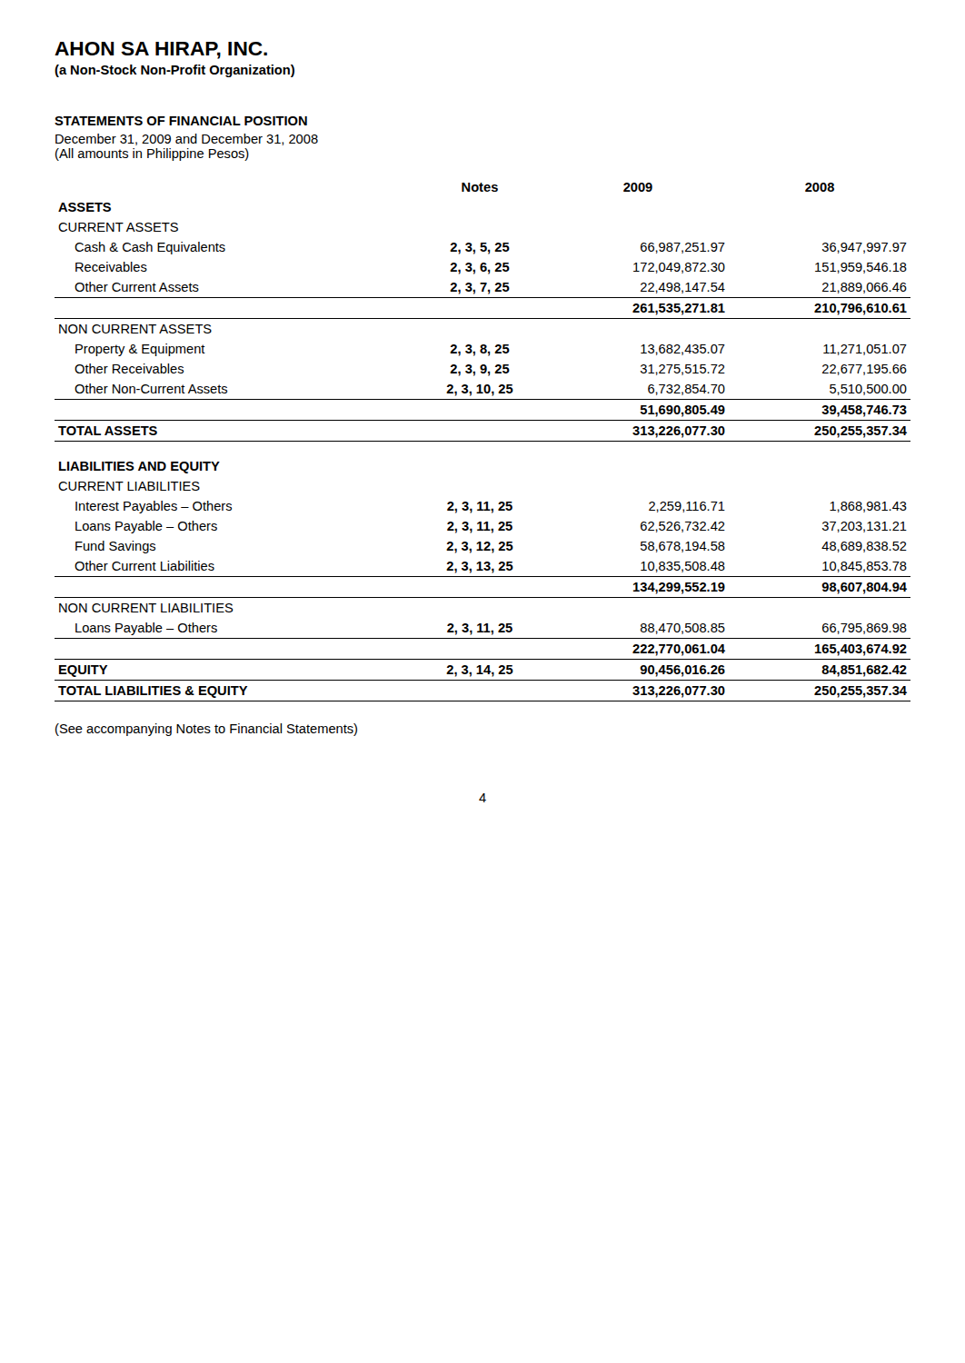AHON SA HIRAP, INC.
(a Non-Stock Non-Profit Organization)
STATEMENTS OF FINANCIAL POSITION
December 31, 2009 and December 31, 2008
(All amounts in Philippine Pesos)
| | Notes | 2009 | 2008 |
| --- | --- | --- | --- |
| ASSETS | | | |
| CURRENT ASSETS | | | |
| Cash & Cash Equivalents | 2, 3, 5, 25 | 66,987,251.97 | 36,947,997.97 |
| Receivables | 2, 3, 6, 25 | 172,049,872.30 | 151,959,546.18 |
| Other Current Assets | 2, 3, 7, 25 | 22,498,147.54 | 21,889,066.46 |
| | | 261,535,271.81 | 210,796,610.61 |
| NON CURRENT ASSETS | | | |
| Property & Equipment | 2, 3, 8, 25 | 13,682,435.07 | 11,271,051.07 |
| Other Receivables | 2, 3, 9, 25 | 31,275,515.72 | 22,677,195.66 |
| Other Non-Current Assets | 2, 3, 10, 25 | 6,732,854.70 | 5,510,500.00 |
| | | 51,690,805.49 | 39,458,746.73 |
| TOTAL ASSETS | | 313,226,077.30 | 250,255,357.34 |
| LIABILITIES AND EQUITY | | | |
| CURRENT LIABILITIES | | | |
| Interest Payables – Others | 2, 3, 11, 25 | 2,259,116.71 | 1,868,981.43 |
| Loans Payable – Others | 2, 3, 11, 25 | 62,526,732.42 | 37,203,131.21 |
| Fund Savings | 2, 3, 12, 25 | 58,678,194.58 | 48,689,838.52 |
| Other Current Liabilities | 2, 3, 13, 25 | 10,835,508.48 | 10,845,853.78 |
| | | 134,299,552.19 | 98,607,804.94 |
| NON CURRENT LIABILITIES | | | |
| Loans Payable – Others | 2, 3, 11, 25 | 88,470,508.85 | 66,795,869.98 |
| | | 222,770,061.04 | 165,403,674.92 |
| EQUITY | 2, 3, 14, 25 | 90,456,016.26 | 84,851,682.42 |
| TOTAL LIABILITIES & EQUITY | | 313,226,077.30 | 250,255,357.34 |
(See accompanying Notes to Financial Statements)
4